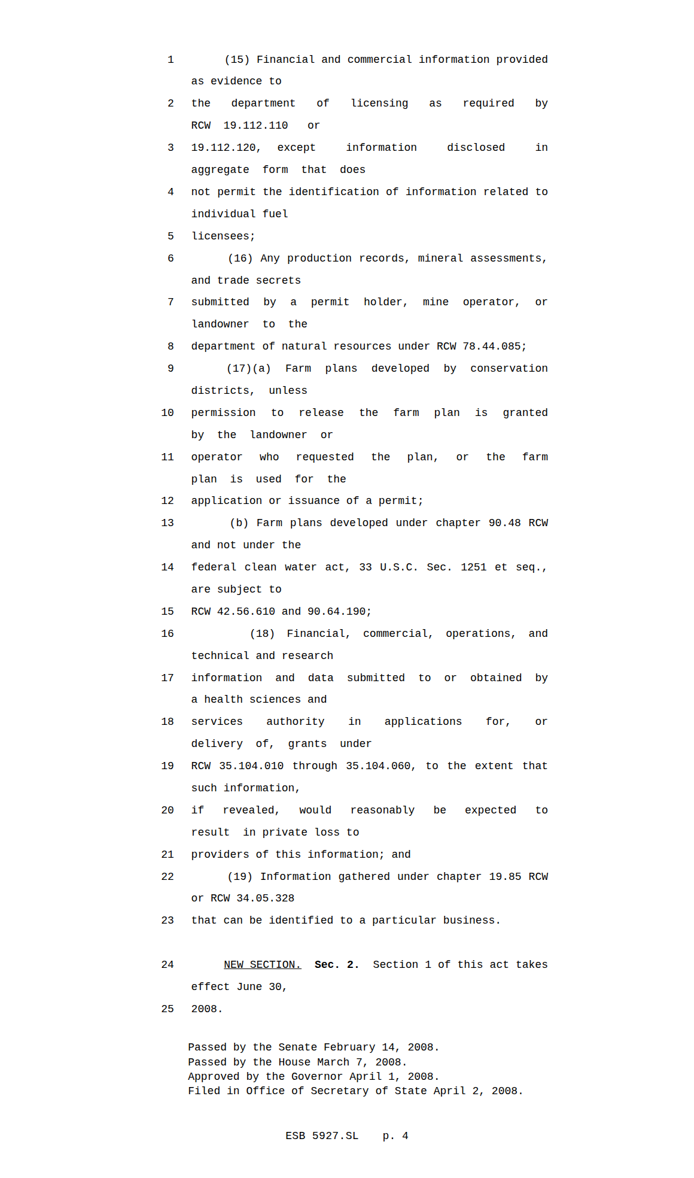1 (15) Financial and commercial information provided as evidence to
2 the department of licensing as required by RCW 19.112.110 or
319.112.120, except information disclosed in aggregate form that does
4 not permit the identification of information related to individual fuel
5 licensees;
6 (16) Any production records, mineral assessments, and trade secrets
7 submitted by a permit holder, mine operator, or landowner to the
8 department of natural resources under RCW 78.44.085;
9 (17)(a) Farm plans developed by conservation districts, unless
10 permission to release the farm plan is granted by the landowner or
11 operator who requested the plan, or the farm plan is used for the
12 application or issuance of a permit;
13 (b) Farm plans developed under chapter 90.48 RCW and not under the
14 federal clean water act, 33 U.S.C. Sec. 1251 et seq., are subject to
15 RCW 42.56.610 and 90.64.190;
16 (18) Financial, commercial, operations, and technical and research
17 information and data submitted to or obtained by a health sciences and
18 services authority in applications for, or delivery of, grants under
19 RCW 35.104.010 through 35.104.060, to the extent that such information,
20 if revealed, would reasonably be expected to result in private loss to
21 providers of this information; and
22 (19) Information gathered under chapter 19.85 RCW or RCW 34.05.328
23 that can be identified to a particular business.
24 NEW SECTION. Sec. 2. Section 1 of this act takes effect June 30,
252008.
Passed by the Senate February 14, 2008. Passed by the House March 7, 2008. Approved by the Governor April 1, 2008. Filed in Office of Secretary of State April 2, 2008.
ESB 5927.SL p. 4